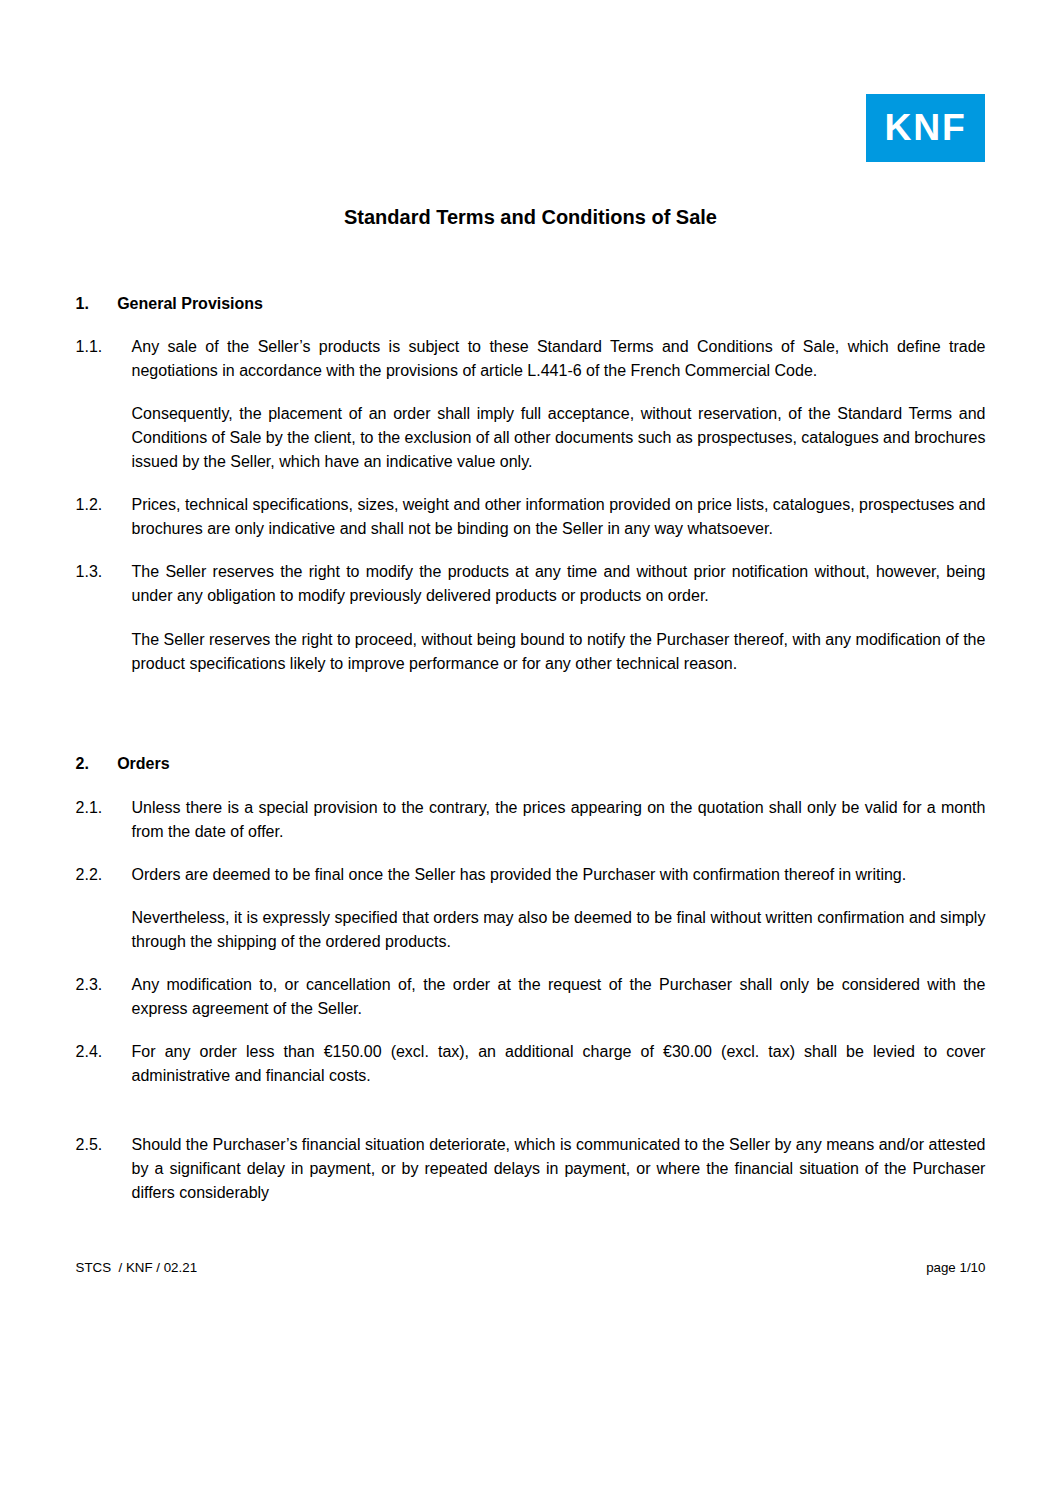KNF
Standard Terms and Conditions of Sale
1. General Provisions
1.1.
Any sale of the Seller’s products is subject to these Standard Terms and Conditions of Sale, which define trade negotiations in accordance with the provisions of article L.441-6 of the French Commercial Code.
Consequently, the placement of an order shall imply full acceptance, without reservation, of the Standard Terms and Conditions of Sale by the client, to the exclusion of all other documents such as prospectuses, catalogues and brochures issued by the Seller, which have an indicative value only.
1.2.
Prices, technical specifications, sizes, weight and other information provided on price lists, catalogues, prospectuses and brochures are only indicative and shall not be binding on the Seller in any way whatsoever.
1.3.
The Seller reserves the right to modify the products at any time and without prior notification without, however, being under any obligation to modify previously delivered products or products on order.
The Seller reserves the right to proceed, without being bound to notify the Purchaser thereof, with any modification of the product specifications likely to improve performance or for any other technical reason.
2. Orders
2.1.
Unless there is a special provision to the contrary, the prices appearing on the quotation shall only be valid for a month from the date of offer.
2.2.
Orders are deemed to be final once the Seller has provided the Purchaser with confirmation thereof in writing.
Nevertheless, it is expressly specified that orders may also be deemed to be final without written confirmation and simply through the shipping of the ordered products.
2.3.
Any modification to, or cancellation of, the order at the request of the Purchaser shall only be considered with the express agreement of the Seller.
2.4.
For any order less than €150.00 (excl. tax), an additional charge of €30.00 (excl. tax) shall be levied to cover administrative and financial costs.
2.5.
Should the Purchaser’s financial situation deteriorate, which is communicated to the Seller by any means and/or attested by a significant delay in payment, or by repeated delays in payment, or where the financial situation of the Purchaser differs considerably
STCS / KNF / 02.21 page 1/10